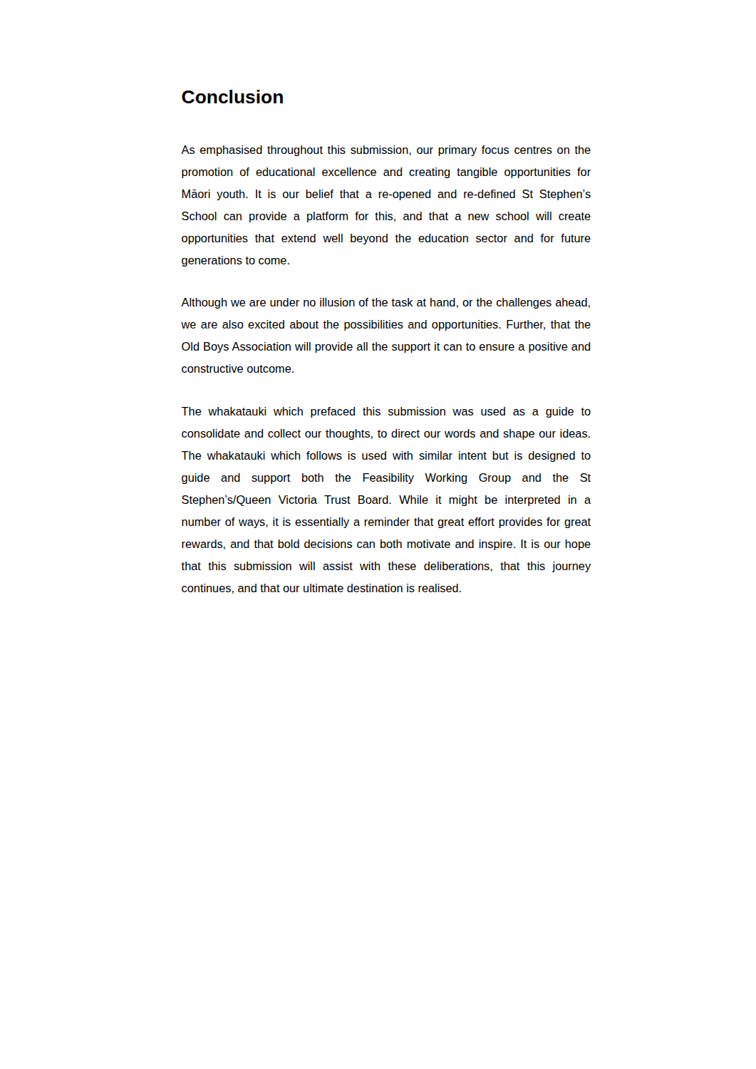Conclusion
As emphasised throughout this submission, our primary focus centres on the promotion of educational excellence and creating tangible opportunities for Māori youth. It is our belief that a re-opened and re-defined St Stephen’s School can provide a platform for this, and that a new school will create opportunities that extend well beyond the education sector and for future generations to come.
Although we are under no illusion of the task at hand, or the challenges ahead, we are also excited about the possibilities and opportunities. Further, that the Old Boys Association will provide all the support it can to ensure a positive and constructive outcome.
The whakatauki which prefaced this submission was used as a guide to consolidate and collect our thoughts, to direct our words and shape our ideas. The whakatauki which follows is used with similar intent but is designed to guide and support both the Feasibility Working Group and the St Stephen’s/Queen Victoria Trust Board. While it might be interpreted in a number of ways, it is essentially a reminder that great effort provides for great rewards, and that bold decisions can both motivate and inspire. It is our hope that this submission will assist with these deliberations, that this journey continues, and that our ultimate destination is realised.